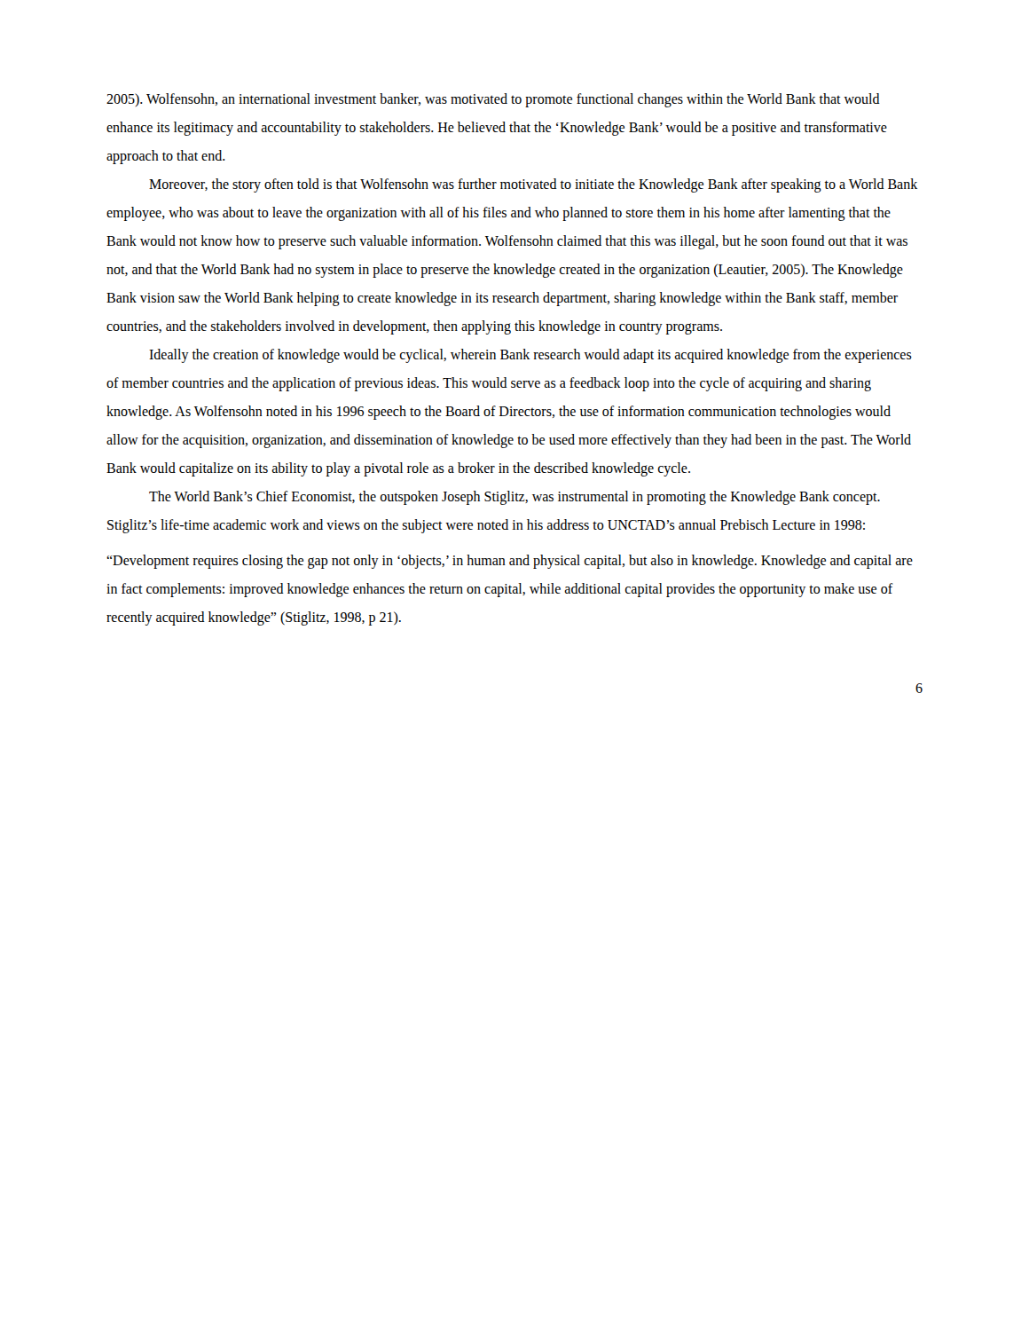2005). Wolfensohn, an international investment banker, was motivated to promote functional changes within the World Bank that would enhance its legitimacy and accountability to stakeholders. He believed that the ‘Knowledge Bank’ would be a positive and transformative approach to that end.
Moreover, the story often told is that Wolfensohn was further motivated to initiate the Knowledge Bank after speaking to a World Bank employee, who was about to leave the organization with all of his files and who planned to store them in his home after lamenting that the Bank would not know how to preserve such valuable information. Wolfensohn claimed that this was illegal, but he soon found out that it was not, and that the World Bank had no system in place to preserve the knowledge created in the organization (Leautier, 2005). The Knowledge Bank vision saw the World Bank helping to create knowledge in its research department, sharing knowledge within the Bank staff, member countries, and the stakeholders involved in development, then applying this knowledge in country programs.
Ideally the creation of knowledge would be cyclical, wherein Bank research would adapt its acquired knowledge from the experiences of member countries and the application of previous ideas. This would serve as a feedback loop into the cycle of acquiring and sharing knowledge. As Wolfensohn noted in his 1996 speech to the Board of Directors, the use of information communication technologies would allow for the acquisition, organization, and dissemination of knowledge to be used more effectively than they had been in the past. The World Bank would capitalize on its ability to play a pivotal role as a broker in the described knowledge cycle.
The World Bank’s Chief Economist, the outspoken Joseph Stiglitz, was instrumental in promoting the Knowledge Bank concept. Stiglitz’s life-time academic work and views on the subject were noted in his address to UNCTAD’s annual Prebisch Lecture in 1998:
“Development requires closing the gap not only in ‘objects,’ in human and physical capital, but also in knowledge. Knowledge and capital are in fact complements: improved knowledge enhances the return on capital, while additional capital provides the opportunity to make use of recently acquired knowledge” (Stiglitz, 1998, p 21).
6